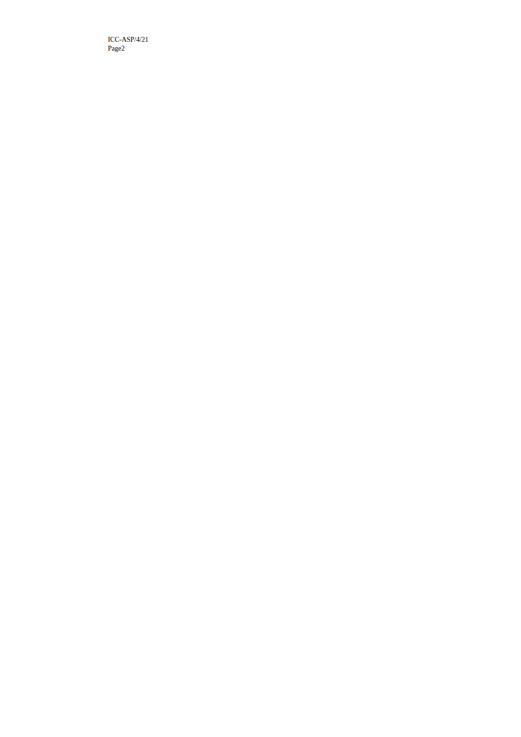ICC-ASP/4/21 Page2